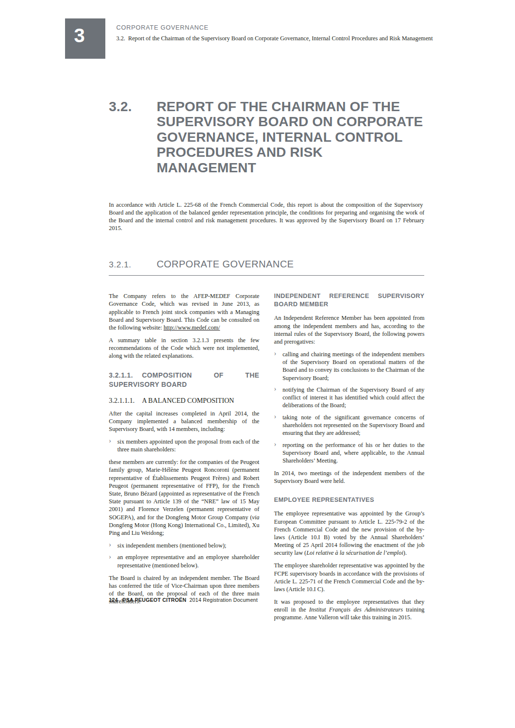3
Corporate governance
3.2. Report of the Chairman of the Supervisory Board on Corporate Governance, Internal Control Procedures and Risk Management
3.2.
Report of the Chairman of the Supervisory Board on Corporate Governance, Internal Control Procedures and Risk Management
In accordance with Article L. 225-68 of the French Commercial Code, this report is about the composition of the Supervisory Board and the application of the balanced gender representation principle, the conditions for preparing and organising the work of the Board and the internal control and risk management procedures. It was approved by the Supervisory Board on 17 February 2015.
3.2.1.
Corporate governance
The Company refers to the AFEP-MEDEF Corporate Governance Code, which was revised in June 2013, as applicable to French joint stock companies with a Managing Board and Supervisory Board. This Code can be consulted on the following website: http://www.medef.com/
A summary table in section 3.2.1.3 presents the few recommendations of the Code which were not implemented, along with the related explanations.
3.2.1.1. Composition of the Supervisory Board
3.2.1.1.1. A BALANCED COMPOSITION
After the capital increases completed in April 2014, the Company implemented a balanced membership of the Supervisory Board, with 14 members, including:
six members appointed upon the proposal from each of the three main shareholders:
these members are currently: for the companies of the Peugeot family group, Marie-Hélène Peugeot Roncoroni (permanent representative of Établissements Peugeot Frères) and Robert Peugeot (permanent representative of FFP), for the French State, Bruno Bézard (appointed as representative of the French State pursuant to Article 139 of the “NRE” law of 15 May 2001) and Florence Verzelen (permanent representative of SOGEPA), and for the Dongfeng Motor Group Company (via Dongfeng Motor (Hong Kong) International Co., Limited), Xu Ping and Liu Weidong;
six independent members (mentioned below);
an employee representative and an employee shareholder representative (mentioned below).
The Board is chaired by an independent member. The Board has conferred the title of Vice-Chairman upon three members of the Board, on the proposal of each of the three main shareholders.
Independent reference Supervisory Board member
An Independent Reference Member has been appointed from among the independent members and has, according to the internal rules of the Supervisory Board, the following powers and prerogatives:
calling and chairing meetings of the independent members of the Supervisory Board on operational matters of the Board and to convey its conclusions to the Chairman of the Supervisory Board;
notifying the Chairman of the Supervisory Board of any conflict of interest it has identified which could affect the deliberations of the Board;
taking note of the significant governance concerns of shareholders not represented on the Supervisory Board and ensuring that they are addressed;
reporting on the performance of his or her duties to the Supervisory Board and, where applicable, to the Annual Shareholders’ Meeting.
In 2014, two meetings of the independent members of the Supervisory Board were held.
Employee representatives
The employee representative was appointed by the Group’s European Committee pursuant to Article L. 225-79-2 of the French Commercial Code and the new provision of the by-laws (Article 10.I B) voted by the Annual Shareholders’ Meeting of 25 April 2014 following the enactment of the job security law (Loi relative à la sécurisation de l’emploi).
The employee shareholder representative was appointed by the FCPE supervisory boards in accordance with the provisions of Article L. 225-71 of the French Commercial Code and the by-laws (Article 10.I C).
It was proposed to the employee representatives that they enroll in the Institut Français des Administrateurs training programme. Anne Valleron will take this training in 2015.
124 PSA PEUGEOT CITROËN 2014 Registration Document